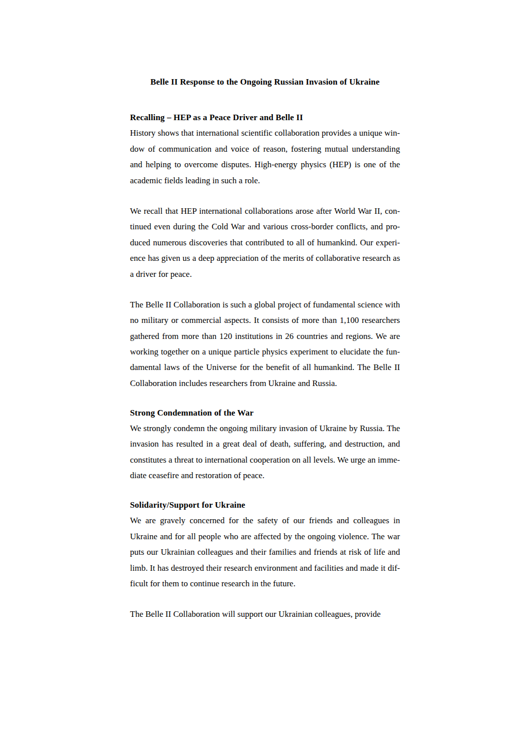Belle II Response to the Ongoing Russian Invasion of Ukraine
Recalling – HEP as a Peace Driver and Belle II
History shows that international scientific collaboration provides a unique window of communication and voice of reason, fostering mutual understanding and helping to overcome disputes. High-energy physics (HEP) is one of the academic fields leading in such a role.
We recall that HEP international collaborations arose after World War II, continued even during the Cold War and various cross-border conflicts, and produced numerous discoveries that contributed to all of humankind. Our experience has given us a deep appreciation of the merits of collaborative research as a driver for peace.
The Belle II Collaboration is such a global project of fundamental science with no military or commercial aspects. It consists of more than 1,100 researchers gathered from more than 120 institutions in 26 countries and regions. We are working together on a unique particle physics experiment to elucidate the fundamental laws of the Universe for the benefit of all humankind. The Belle II Collaboration includes researchers from Ukraine and Russia.
Strong Condemnation of the War
We strongly condemn the ongoing military invasion of Ukraine by Russia. The invasion has resulted in a great deal of death, suffering, and destruction, and constitutes a threat to international cooperation on all levels. We urge an immediate ceasefire and restoration of peace.
Solidarity/Support for Ukraine
We are gravely concerned for the safety of our friends and colleagues in Ukraine and for all people who are affected by the ongoing violence. The war puts our Ukrainian colleagues and their families and friends at risk of life and limb. It has destroyed their research environment and facilities and made it difficult for them to continue research in the future.
The Belle II Collaboration will support our Ukrainian colleagues, provide